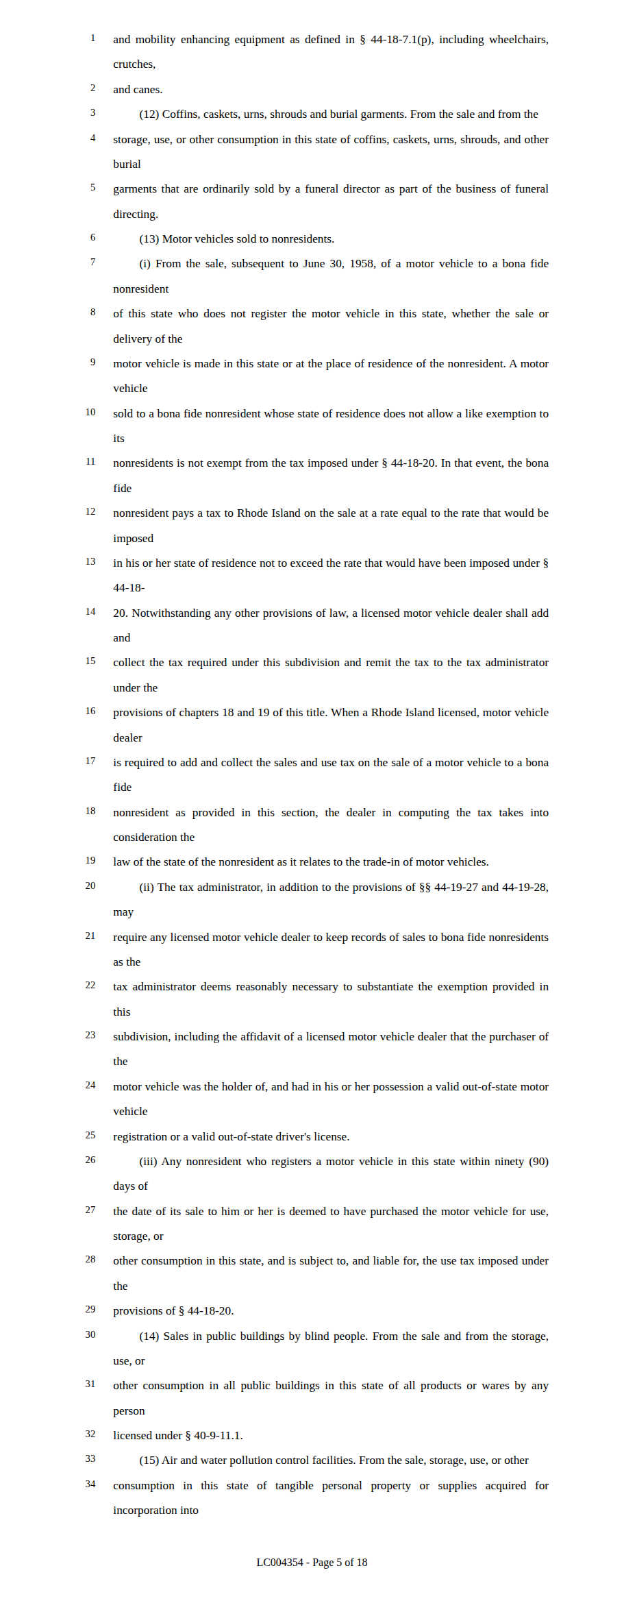and mobility enhancing equipment as defined in § 44-18-7.1(p), including wheelchairs, crutches,
and canes.
(12) Coffins, caskets, urns, shrouds and burial garments. From the sale and from the
storage, use, or other consumption in this state of coffins, caskets, urns, shrouds, and other burial
garments that are ordinarily sold by a funeral director as part of the business of funeral directing.
(13) Motor vehicles sold to nonresidents.
(i) From the sale, subsequent to June 30, 1958, of a motor vehicle to a bona fide nonresident
of this state who does not register the motor vehicle in this state, whether the sale or delivery of the
motor vehicle is made in this state or at the place of residence of the nonresident. A motor vehicle
sold to a bona fide nonresident whose state of residence does not allow a like exemption to its
nonresidents is not exempt from the tax imposed under § 44-18-20. In that event, the bona fide
nonresident pays a tax to Rhode Island on the sale at a rate equal to the rate that would be imposed
in his or her state of residence not to exceed the rate that would have been imposed under § 44-18-
20. Notwithstanding any other provisions of law, a licensed motor vehicle dealer shall add and
collect the tax required under this subdivision and remit the tax to the tax administrator under the
provisions of chapters 18 and 19 of this title. When a Rhode Island licensed, motor vehicle dealer
is required to add and collect the sales and use tax on the sale of a motor vehicle to a bona fide
nonresident as provided in this section, the dealer in computing the tax takes into consideration the
law of the state of the nonresident as it relates to the trade-in of motor vehicles.
(ii) The tax administrator, in addition to the provisions of §§ 44-19-27 and 44-19-28, may
require any licensed motor vehicle dealer to keep records of sales to bona fide nonresidents as the
tax administrator deems reasonably necessary to substantiate the exemption provided in this
subdivision, including the affidavit of a licensed motor vehicle dealer that the purchaser of the
motor vehicle was the holder of, and had in his or her possession a valid out-of-state motor vehicle
registration or a valid out-of-state driver's license.
(iii) Any nonresident who registers a motor vehicle in this state within ninety (90) days of
the date of its sale to him or her is deemed to have purchased the motor vehicle for use, storage, or
other consumption in this state, and is subject to, and liable for, the use tax imposed under the
provisions of § 44-18-20.
(14) Sales in public buildings by blind people. From the sale and from the storage, use, or
other consumption in all public buildings in this state of all products or wares by any person
licensed under § 40-9-11.1.
(15) Air and water pollution control facilities. From the sale, storage, use, or other
consumption in this state of tangible personal property or supplies acquired for incorporation into
LC004354 - Page 5 of 18